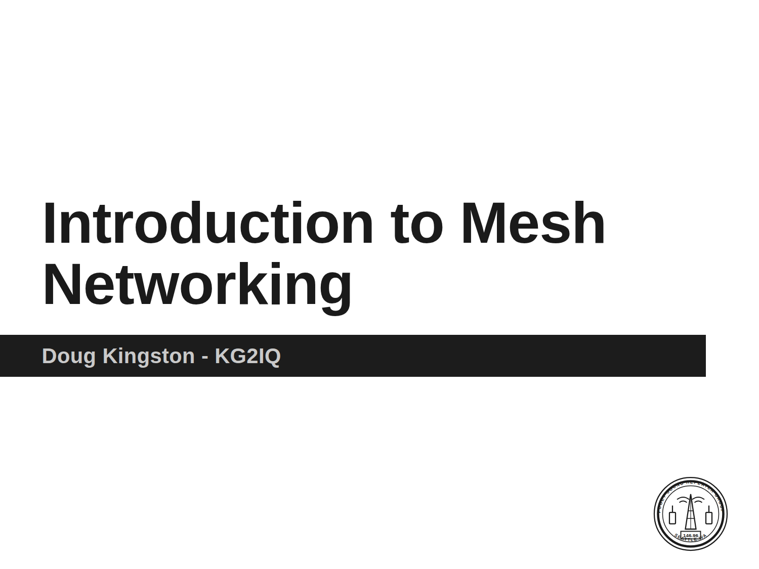Introduction to Mesh Networking
Doug Kingston - KG2IQ
146.96 PUGET SOUND REPEATER GROUP SEATTLE WA